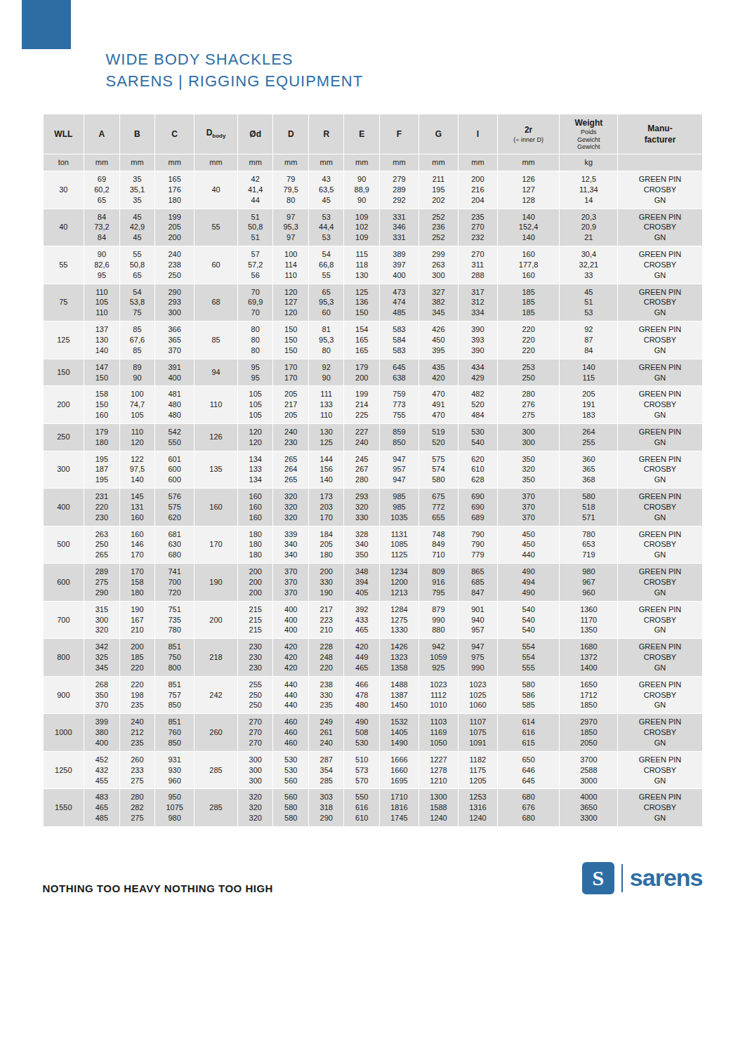WIDE BODY SHACKLES
SARENS | RIGGING EQUIPMENT
| WLL | A | B | C | D body | Ød | D | R | E | F | G | I | 2r (= inner D) | Weight Poids Gewicht Gewicht | Manu- facturer |
| --- | --- | --- | --- | --- | --- | --- | --- | --- | --- | --- | --- | --- | --- | --- |
| ton | mm | mm | mm | mm | mm | mm | mm | mm | mm | mm | mm | mm | kg | |
| 30 | 69 60,2 65 | 35 35,1 35 | 165 176 180 | 40 | 42 41,4 44 | 79 79,5 80 | 43 63,5 45 | 90 88,9 90 | 279 289 292 | 211 195 202 | 200 216 204 | 126 127 128 | 12,5 11,34 14 | GREEN PIN CROSBY GN |
| 40 | 84 73,2 84 | 45 42,9 45 | 199 205 200 | 55 | 51 50,8 51 | 97 95,3 97 | 53 44,4 53 | 109 102 109 | 331 346 331 | 252 236 252 | 235 270 232 | 140 152,4 140 | 20,3 20,9 21 | GREEN PIN CROSBY GN |
| 55 | 90 82,6 95 | 55 50,8 65 | 240 238 250 | 60 | 57 57,2 56 | 100 114 110 | 54 66,8 55 | 115 118 130 | 389 397 400 | 299 263 300 | 270 311 288 | 160 177,8 160 | 30,4 32,21 33 | GREEN PIN CROSBY GN |
| 75 | 110 105 110 | 54 53,8 75 | 290 293 300 | 68 | 70 69,9 70 | 120 127 120 | 65 95,3 60 | 125 136 150 | 473 474 485 | 327 382 345 | 317 312 334 | 185 185 185 | 45 51 53 | GREEN PIN CROSBY GN |
| 125 | 137 130 140 | 85 67,6 85 | 366 365 370 | 85 | 80 80 80 | 150 150 150 | 81 95,3 80 | 154 165 165 | 583 584 583 | 426 450 395 | 390 393 390 | 220 220 220 | 92 87 84 | GREEN PIN CROSBY GN |
| 150 | 147 150 | 89 90 | 391 400 | 94 | 95 95 | 170 170 | 92 90 | 179 200 | 645 638 | 435 420 | 434 429 | 253 250 | 140 115 | GREEN PIN GN |
| 200 | 158 150 160 | 100 74,7 105 | 481 480 480 | 110 | 105 105 105 | 205 217 205 | 111 133 110 | 199 214 225 | 759 773 755 | 470 491 470 | 482 520 484 | 280 276 275 | 205 191 183 | GREEN PIN CROSBY GN |
| 250 | 179 180 | 110 120 | 542 550 | 126 | 120 120 | 240 230 | 130 125 | 227 240 | 859 850 | 519 520 | 530 540 | 300 300 | 264 255 | GREEN PIN GN |
| 300 | 195 187 195 | 122 97,5 140 | 601 600 600 | 135 | 134 133 134 | 265 264 265 | 144 156 140 | 245 267 280 | 947 957 947 | 575 574 580 | 620 610 628 | 350 320 350 | 360 365 368 | GREEN PIN CROSBY GN |
| 400 | 231 220 230 | 145 131 160 | 576 575 620 | 160 | 160 160 160 | 320 320 320 | 173 203 170 | 293 320 330 | 985 985 1035 | 675 772 655 | 690 690 689 | 370 370 370 | 580 518 571 | GREEN PIN CROSBY GN |
| 500 | 263 250 265 | 160 146 170 | 681 630 680 | 170 | 180 180 180 | 339 340 340 | 184 205 180 | 328 340 350 | 1131 1085 1125 | 748 849 710 | 790 790 779 | 450 450 440 | 780 653 719 | GREEN PIN CROSBY GN |
| 600 | 289 275 290 | 170 158 180 | 741 700 720 | 190 | 200 200 200 | 370 370 370 | 200 330 190 | 348 394 405 | 1234 1200 1213 | 809 916 795 | 865 685 847 | 490 494 490 | 980 967 960 | GREEN PIN CROSBY GN |
| 700 | 315 300 320 | 190 167 210 | 751 735 780 | 200 | 215 215 215 | 400 400 400 | 217 223 210 | 392 433 465 | 1284 1275 1330 | 879 990 880 | 901 940 957 | 540 540 540 | 1360 1170 1350 | GREEN PIN CROSBY GN |
| 800 | 342 325 345 | 200 185 220 | 851 750 800 | 218 | 230 230 230 | 420 420 420 | 228 248 220 | 420 449 465 | 1426 1323 1358 | 942 1059 925 | 947 975 990 | 554 554 555 | 1680 1372 1400 | GREEN PIN CROSBY GN |
| 900 | 268 350 370 | 220 198 235 | 851 757 850 | 242 | 255 250 250 | 440 440 440 | 238 330 235 | 466 478 480 | 1488 1387 1450 | 1023 1112 1010 | 1023 1025 1060 | 580 586 585 | 1650 1712 1850 | GREEN PIN CROSBY GN |
| 1000 | 399 380 400 | 240 212 235 | 851 760 850 | 260 | 270 270 270 | 460 460 460 | 249 261 240 | 490 508 530 | 1532 1405 1490 | 1103 1169 1050 | 1107 1075 1091 | 614 616 615 | 2970 1850 2050 | GREEN PIN CROSBY GN |
| 1250 | 452 432 455 | 260 233 275 | 931 930 960 | 285 | 300 300 300 | 530 530 560 | 287 354 285 | 510 573 570 | 1666 1660 1695 | 1227 1278 1210 | 1182 1175 1205 | 650 646 645 | 3700 2588 3000 | GREEN PIN CROSBY GN |
| 1550 | 483 465 485 | 280 282 275 | 950 1075 980 | 285 | 320 320 320 | 560 580 580 | 303 318 290 | 550 616 610 | 1710 1816 1745 | 1300 1588 1240 | 1253 1316 1240 | 680 676 680 | 4000 3650 3300 | GREEN PIN CROSBY GN |
NOTHING TOO HEAVY NOTHING TOO HIGH
sarens